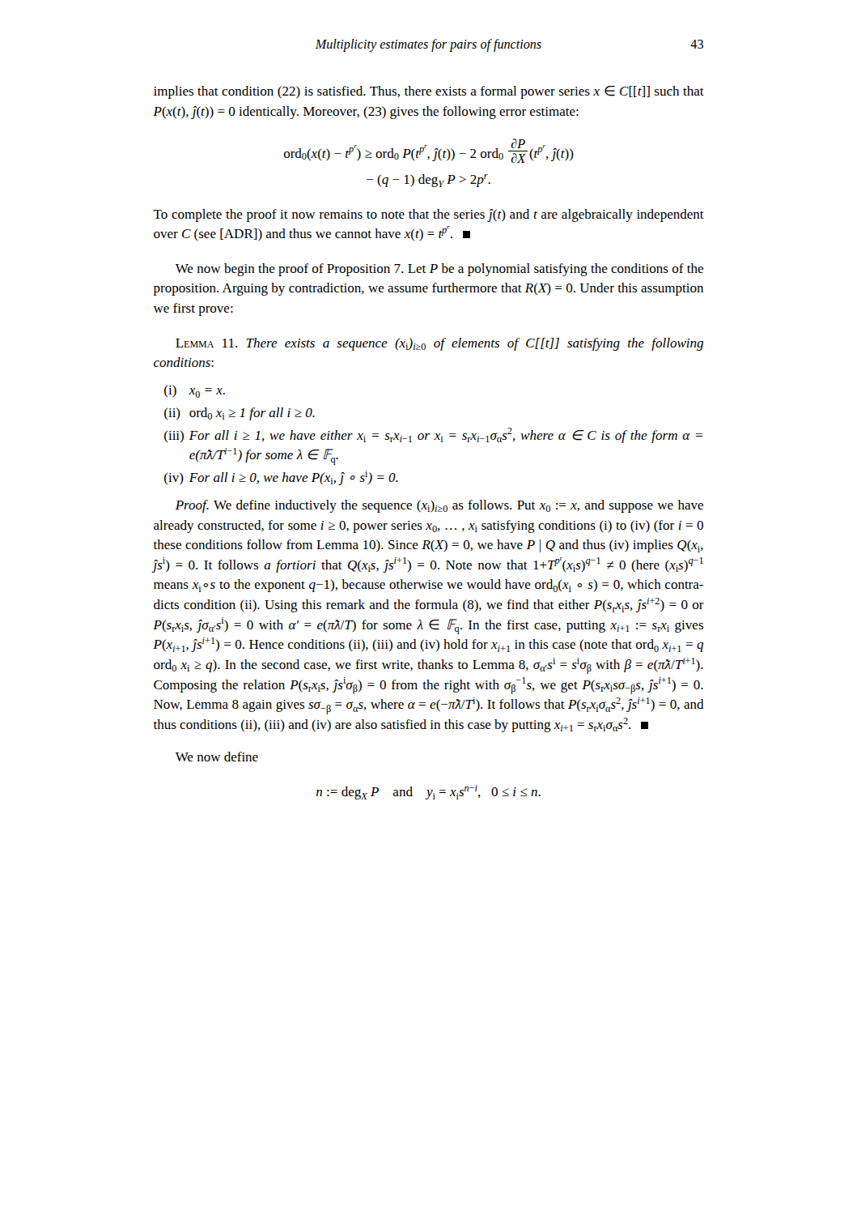Multiplicity estimates for pairs of functions 43
implies that condition (22) is satisfied. Thus, there exists a formal power series x ∈ C[[t]] such that P(x(t), ĵ(t)) = 0 identically. Moreover, (23) gives the following error estimate:
ord0(x(t) − tpr) ≥ ord0 P(tpr, ĵ(t)) − 2 ord0 ∂P∂X(tpr, ĵ(t)) − (q − 1) degY P > 2pr.
To complete the proof it now remains to note that the series ĵ(t) and t are algebraically independent over C (see [ADR]) and thus we cannot have x(t) = tpr.
We now begin the proof of Proposition 7. Let P be a polynomial satisfying the conditions of the proposition. Arguing by contradiction, we assume furthermore that R(X) = 0. Under this assumption we first prove:
Lemma 11. There exists a sequence (xi)i≥0 of elements of C[[t]] satisfying the following conditions:
(i) x0 = x.
(ii) ord0 xi ≥ 1 for all i ≥ 0.
(iii) For all i ≥ 1, we have either xi = srxi−1 or xi = srxi−1σαs2, where α ∈ C is of the form α = e(π̃λ/Ti−1) for some λ ∈ 𝔽q.
(iv) For all i ≥ 0, we have P(xi, ĵ ∘ si) = 0.
Proof. We define inductively the sequence (xi)i≥0 as follows. Put x0 := x, and suppose we have already constructed, for some i ≥ 0, power series x0, … , xi satisfying conditions (i) to (iv) (for i = 0 these conditions follow from Lemma 10). Since R(X) = 0, we have P | Q and thus (iv) implies Q(xi, ĵsi) = 0. It follows a fortiori that Q(xis, ĵsi+1) = 0. Note now that 1+Tpr(xis)q−1 ≠ 0 (here (xis)q−1 means xi∘s to the exponent q−1), because otherwise we would have ord0(xi ∘ s) = 0, which contradicts condition (ii). Using this remark and the formula (8), we find that either P(srxis, ĵsi+2) = 0 or P(srxis, ĵσα′si) = 0 with α′ = e(π̃λ/T) for some λ ∈ 𝔽q. In the first case, putting xi+1 := srxi gives P(xi+1, ĵsi+1) = 0. Hence conditions (ii), (iii) and (iv) hold for xi+1 in this case (note that ord0 xi+1 = q ord0 xi ≥ q). In the second case, we first write, thanks to Lemma 8, σα′si = siσβ with β = e(π̃λ/Ti+1). Composing the relation P(srxis, ĵsiσβ) = 0 from the right with σβ−1s, we get P(srxisσ−βs, ĵsi+1) = 0. Now, Lemma 8 again gives sσ−β = σαs, where α = e(−π̃λ/Ti). It follows that P(srxiσαs2, ĵsi+1) = 0, and thus conditions (ii), (iii) and (iv) are also satisfied in this case by putting xi+1 = srxiσαs2.
We now define
n := degX P and yi = xisn−i, 0 ≤ i ≤ n.